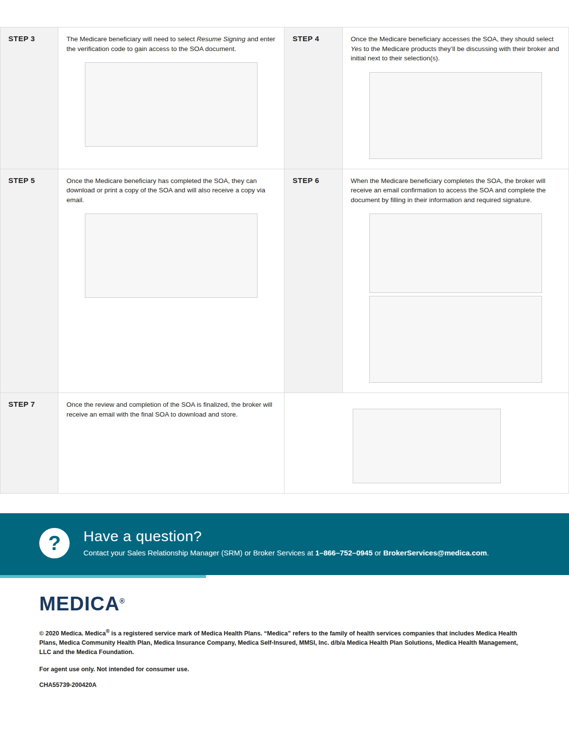| STEP 3 | The Medicare beneficiary will need to select Resume Signing and enter the verification code to gain access to the SOA document. | STEP 4 | Once the Medicare beneficiary accesses the SOA, they should select Yes to the Medicare products they’ll be discussing with their broker and initial next to their selection(s). |
| STEP 5 | Once the Medicare beneficiary has completed the SOA, they can download or print a copy of the SOA and will also receive a copy via email. | STEP 6 | When the Medicare beneficiary completes the SOA, the broker will receive an email confirmation to access the SOA and complete the document by filling in their information and required signature. |
| STEP 7 | Once the review and completion of the SOA is finalized, the broker will receive an email with the final SOA to download and store. | |
?
Have a question?
Contact your Sales Relationship Manager (SRM) or Broker Services at 1–866–752–0945 or BrokerServices@medica.com.
MEDICA®
© 2020 Medica. Medica® is a registered service mark of Medica Health Plans. “Medica” refers to the family of health services companies that includes Medica Health Plans, Medica Community Health Plan, Medica Insurance Company, Medica Self-Insured, MMSI, Inc. d/b/a Medica Health Plan Solutions, Medica Health Management, LLC and the Medica Foundation.
For agent use only. Not intended for consumer use.
CHA55739-200420A